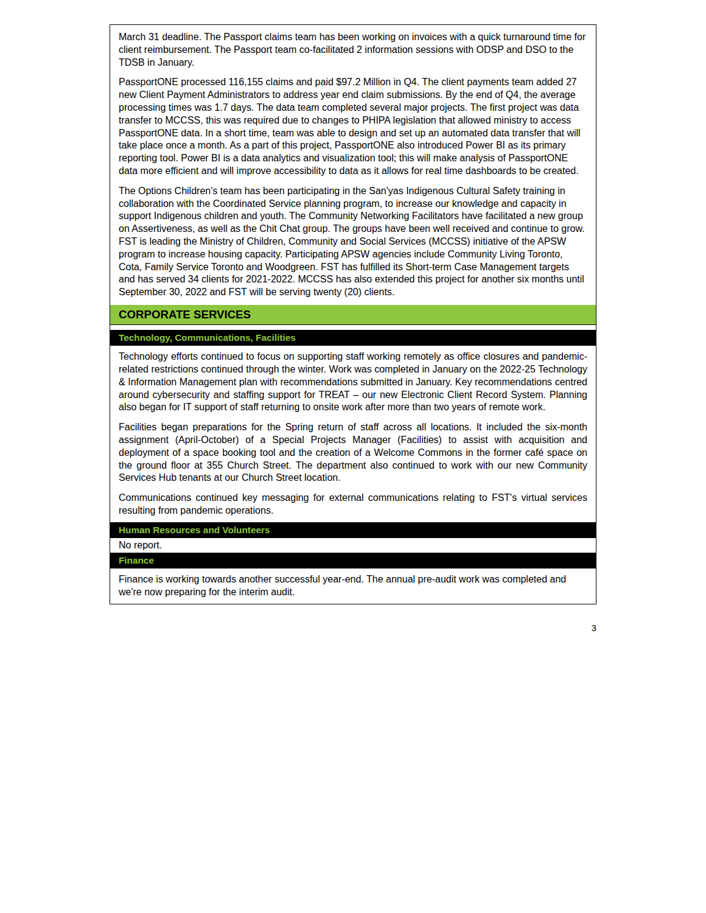March 31 deadline. The Passport claims team has been working on invoices with a quick turnaround time for client reimbursement. The Passport team co-facilitated 2 information sessions with ODSP and DSO to the TDSB in January.
PassportONE processed 116,155 claims and paid $97.2 Million in Q4. The client payments team added 27 new Client Payment Administrators to address year end claim submissions. By the end of Q4, the average processing times was 1.7 days. The data team completed several major projects. The first project was data transfer to MCCSS, this was required due to changes to PHIPA legislation that allowed ministry to access PassportONE data. In a short time, team was able to design and set up an automated data transfer that will take place once a month. As a part of this project, PassportONE also introduced Power BI as its primary reporting tool. Power BI is a data analytics and visualization tool; this will make analysis of PassportONE data more efficient and will improve accessibility to data as it allows for real time dashboards to be created.
The Options Children's team has been participating in the San'yas Indigenous Cultural Safety training in collaboration with the Coordinated Service planning program, to increase our knowledge and capacity in support Indigenous children and youth. The Community Networking Facilitators have facilitated a new group on Assertiveness, as well as the Chit Chat group. The groups have been well received and continue to grow. FST is leading the Ministry of Children, Community and Social Services (MCCSS) initiative of the APSW program to increase housing capacity. Participating APSW agencies include Community Living Toronto, Cota, Family Service Toronto and Woodgreen. FST has fulfilled its Short-term Case Management targets and has served 34 clients for 2021-2022. MCCSS has also extended this project for another six months until September 30, 2022 and FST will be serving twenty (20) clients.
CORPORATE SERVICES
Technology, Communications, Facilities
Technology efforts continued to focus on supporting staff working remotely as office closures and pandemic-related restrictions continued through the winter. Work was completed in January on the 2022-25 Technology & Information Management plan with recommendations submitted in January. Key recommendations centred around cybersecurity and staffing support for TREAT – our new Electronic Client Record System. Planning also began for IT support of staff returning to onsite work after more than two years of remote work.
Facilities began preparations for the Spring return of staff across all locations. It included the six-month assignment (April-October) of a Special Projects Manager (Facilities) to assist with acquisition and deployment of a space booking tool and the creation of a Welcome Commons in the former café space on the ground floor at 355 Church Street. The department also continued to work with our new Community Services Hub tenants at our Church Street location.
Communications continued key messaging for external communications relating to FST's virtual services resulting from pandemic operations.
Human Resources and Volunteers
No report.
Finance
Finance is working towards another successful year-end. The annual pre-audit work was completed and we're now preparing for the interim audit.
3